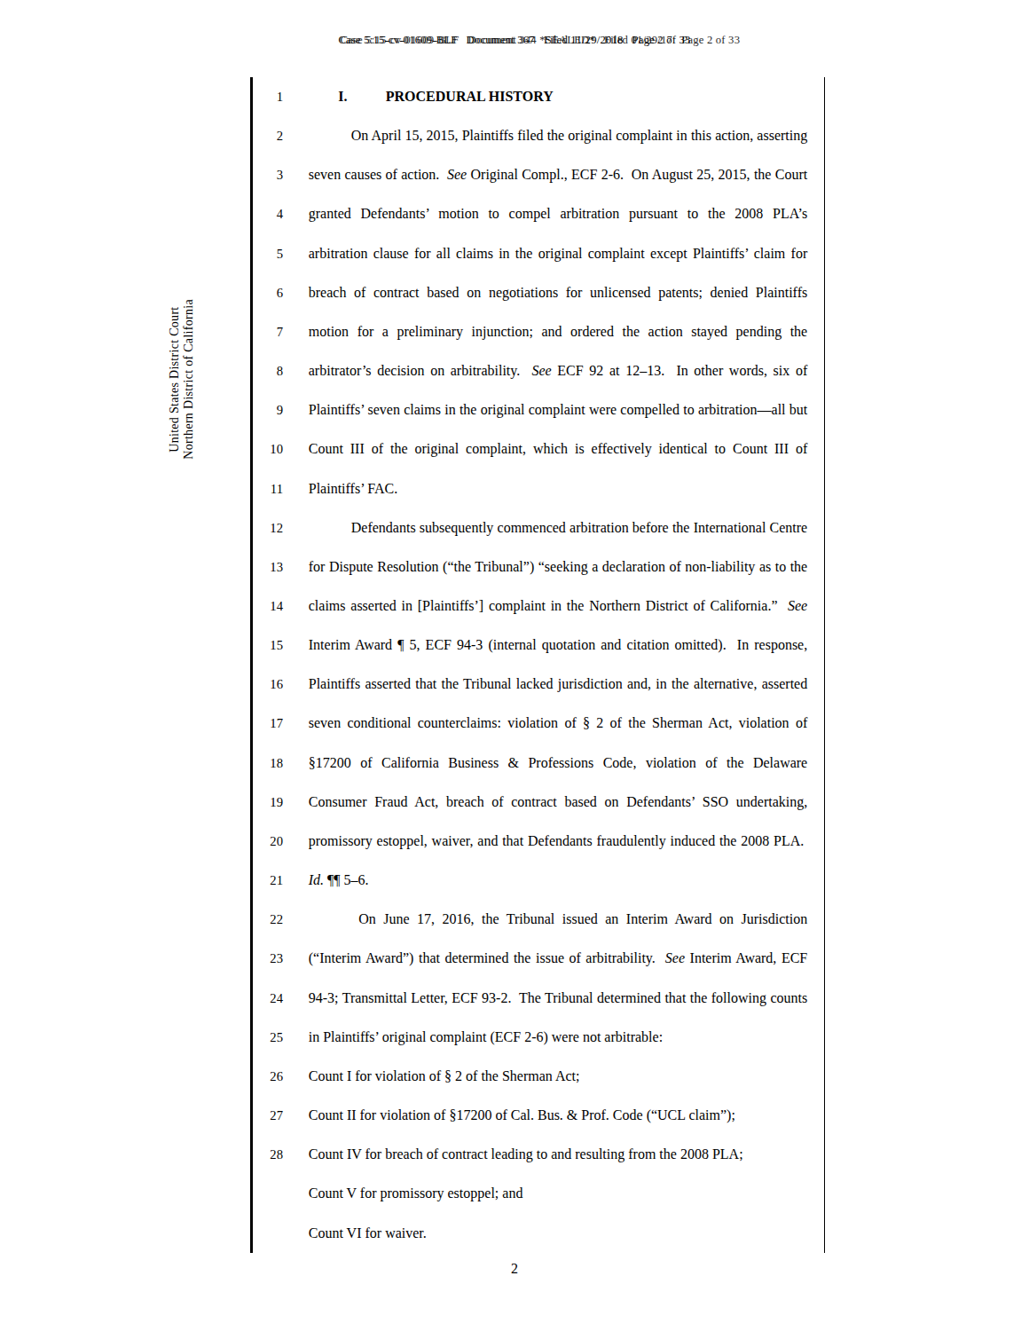Case 5:15-cv-01609-BLF Document 367 Filed 11/29/2018 Page 2 of 33 Case 5:15-cv-01609-BLF Document 344 *SEALED* Filed 01/29/17 Page 2 of 33
1
2
3
4
5
6
7
8
9
10
11
12
13
14
15
16
17
18
19
20
21
22
23
24
25
26
27
28
United States District Court
Northern District of California
I. PROCEDURAL HISTORY
On April 15, 2015, Plaintiffs filed the original complaint in this action, asserting seven causes of action. See Original Compl., ECF 2-6. On August 25, 2015, the Court granted Defendants’ motion to compel arbitration pursuant to the 2008 PLA’s arbitration clause for all claims in the original complaint except Plaintiffs’ claim for breach of contract based on negotiations for unlicensed patents; denied Plaintiffs motion for a preliminary injunction; and ordered the action stayed pending the arbitrator’s decision on arbitrability. See ECF 92 at 12–13. In other words, six of Plaintiffs’ seven claims in the original complaint were compelled to arbitration—all but Count III of the original complaint, which is effectively identical to Count III of Plaintiffs’ FAC.
Defendants subsequently commenced arbitration before the International Centre for Dispute Resolution (“the Tribunal”) “seeking a declaration of non-liability as to the claims asserted in [Plaintiffs’] complaint in the Northern District of California.” See Interim Award ¶ 5, ECF 94-3 (internal quotation and citation omitted). In response, Plaintiffs asserted that the Tribunal lacked jurisdiction and, in the alternative, asserted seven conditional counterclaims: violation of § 2 of the Sherman Act, violation of §17200 of California Business & Professions Code, violation of the Delaware Consumer Fraud Act, breach of contract based on Defendants’ SSO undertaking, promissory estoppel, waiver, and that Defendants fraudulently induced the 2008 PLA. Id. ¶¶ 5–6.
On June 17, 2016, the Tribunal issued an Interim Award on Jurisdiction (“Interim Award”) that determined the issue of arbitrability. See Interim Award, ECF 94-3; Transmittal Letter, ECF 93-2. The Tribunal determined that the following counts in Plaintiffs’ original complaint (ECF 2-6) were not arbitrable:
Count I for violation of § 2 of the Sherman Act;
Count II for violation of §17200 of Cal. Bus. & Prof. Code (“UCL claim”);
Count IV for breach of contract leading to and resulting from the 2008 PLA;
Count V for promissory estoppel; and
Count VI for waiver.
2